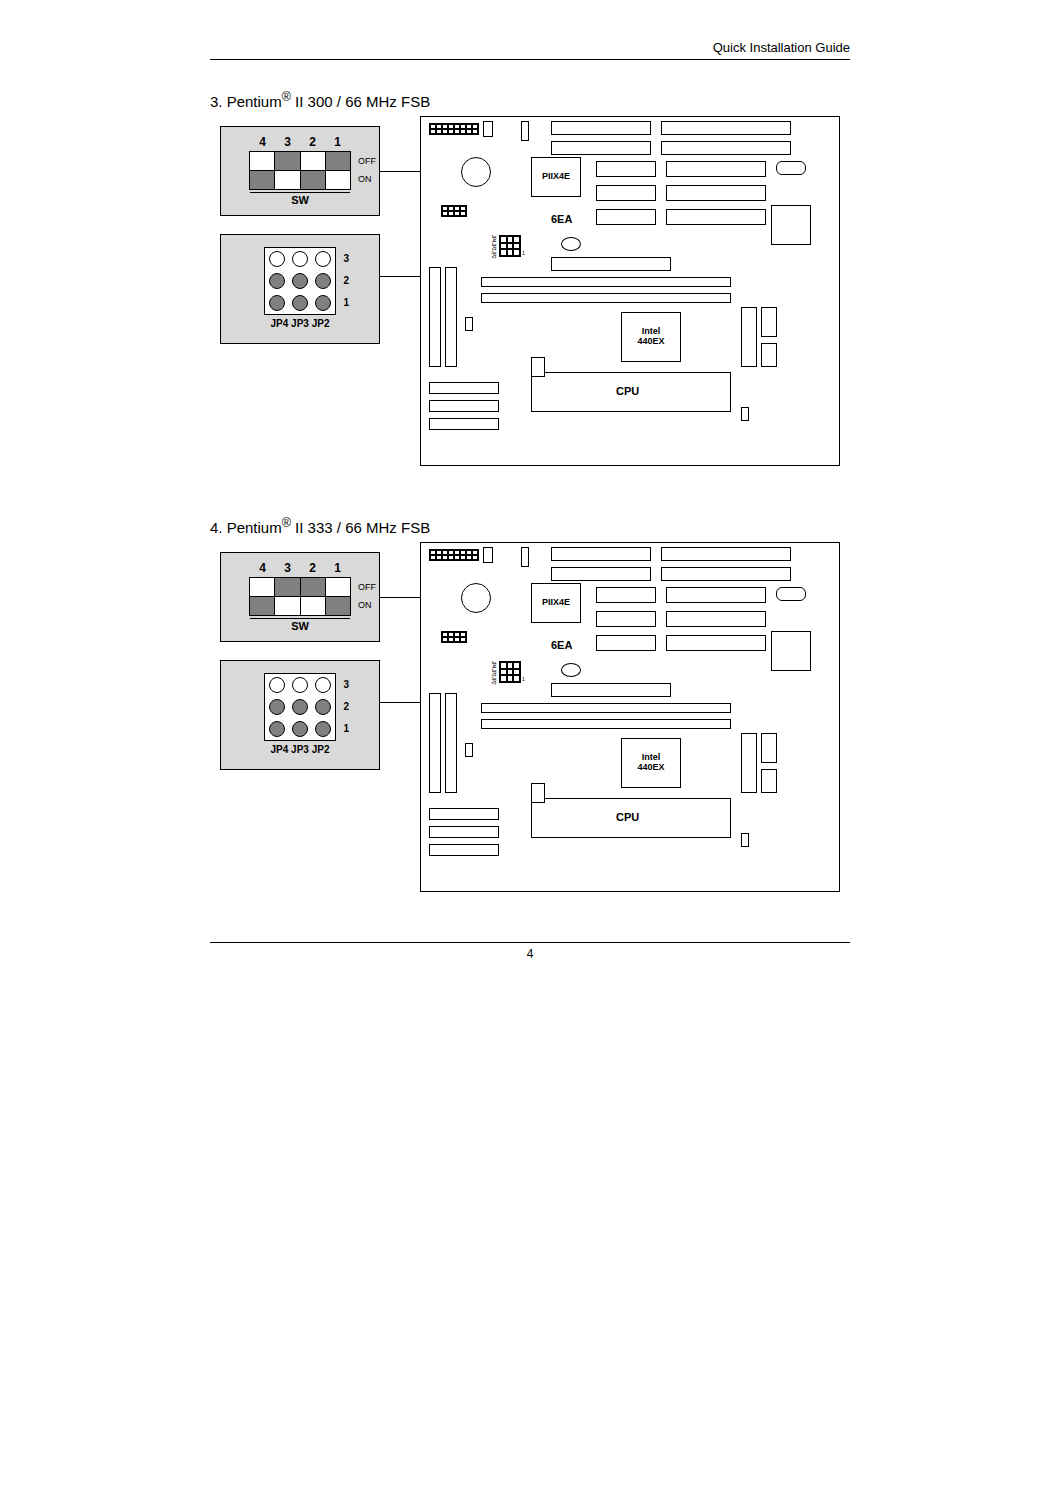Quick Installation Guide
3. Pentium® II 300 / 66 MHz FSB
4321
OFF
ON
SW
3
2
1
JP4 JP3 JP2
PIIX4E
6EA
JP4 JP3 JP2
1
Intel
440EX
CPU
4. Pentium® II 333 / 66 MHz FSB
4321
OFF
ON
SW
3
2
1
JP4 JP3 JP2
PIIX4E
6EA
JP4 JP3 JP2
1
Intel
440EX
CPU
4